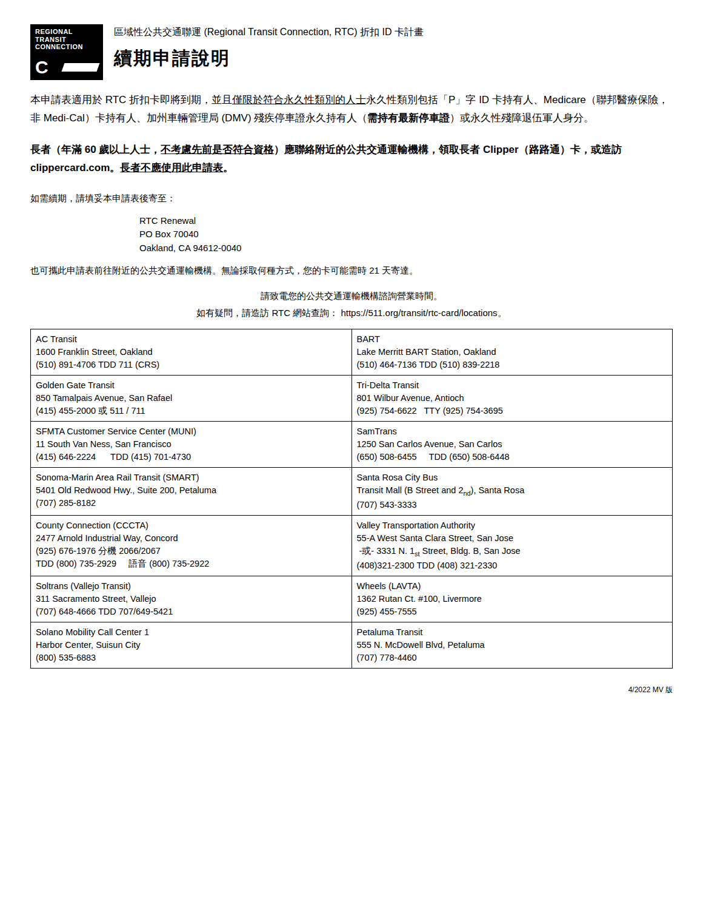REGIONAL
TRANSIT
CONNECTION
C
區域性公共交通聯運 (Regional Transit Connection, RTC) 折扣 ID 卡計畫
續期申請說明
本申請表適用於 RTC 折扣卡即將到期，並且僅限於符合永久性類別的人士永久性類別包括「P」字 ID 卡持有人、Medicare（聯邦醫療保險，非 Medi-Cal）卡持有人、加州車輛管理局 (DMV) 殘疾停車證永久持有人（需持有最新停車證）或永久性殘障退伍軍人身分。
長者（年滿 60 歲以上人士，不考慮先前是否符合資格）應聯絡附近的公共交通運輸機構，領取長者 Clipper（路路通）卡，或造訪 clippercard.com。長者不應使用此申請表。
如需續期，請填妥本申請表後寄至：
RTC Renewal
PO Box 70040
Oakland, CA 94612-0040
也可攜此申請表前往附近的公共交通運輸機構。無論採取何種方式，您的卡可能需時 21 天寄達。
請致電您的公共交通運輸機構諮詢營業時間。
如有疑問，請造訪 RTC 網站查詢： https://511.org/transit/rtc-card/locations。
| AC Transit 1600 Franklin Street, Oakland (510) 891-4706 TDD 711 (CRS) | BART Lake Merritt BART Station, Oakland (510) 464-7136 TDD (510) 839-2218 |
| Golden Gate Transit 850 Tamalpais Avenue, San Rafael (415) 455-2000 或 511 / 711 | Tri-Delta Transit 801 Wilbur Avenue, Antioch (925) 754-6622 TTY (925) 754-3695 |
| SFMTA Customer Service Center (MUNI) 11 South Van Ness, San Francisco (415) 646-2224 TDD (415) 701-4730 | SamTrans 1250 San Carlos Avenue, San Carlos (650) 508-6455 TDD (650) 508-6448 |
| Sonoma-Marin Area Rail Transit (SMART) 5401 Old Redwood Hwy., Suite 200, Petaluma (707) 285-8182 | Santa Rosa City Bus Transit Mall (B Street and 2 nd ), Santa Rosa (707) 543-3333 |
| County Connection (CCCTA) 2477 Arnold Industrial Way, Concord (925) 676-1976 分機 2066/2067 TDD (800) 735-2929 語音 (800) 735-2922 | Valley Transportation Authority 55-A West Santa Clara Street, San Jose -或- 3331 N. 1 st Street, Bldg. B, San Jose (408)321-2300 TDD (408) 321-2330 |
| Soltrans (Vallejo Transit) 311 Sacramento Street, Vallejo (707) 648-4666 TDD 707/649-5421 | Wheels (LAVTA) 1362 Rutan Ct. #100, Livermore (925) 455-7555 |
| Solano Mobility Call Center 1 Harbor Center, Suisun City (800) 535-6883 | Petaluma Transit 555 N. McDowell Blvd, Petaluma (707) 778-4460 |
4/2022 MV 版